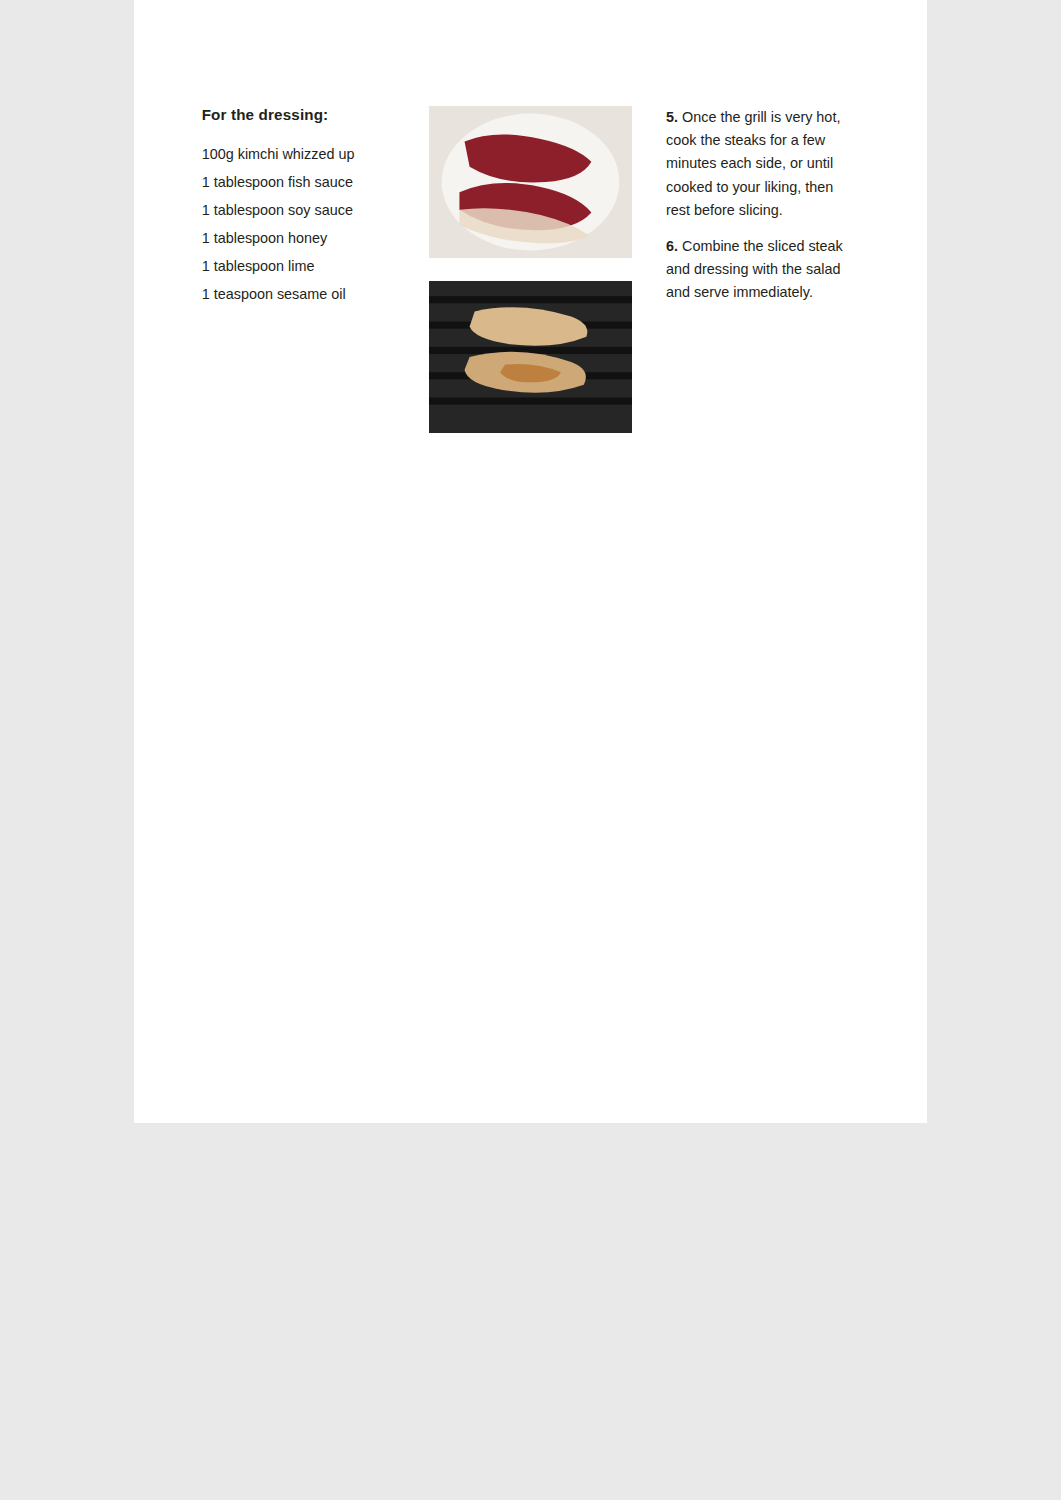For the dressing:
100g kimchi whizzed up
1 tablespoon fish sauce
1 tablespoon soy sauce
1 tablespoon honey
1 tablespoon lime
1 teaspoon sesame oil
5. Once the grill is very hot, cook the steaks for a few minutes each side, or until cooked to your liking, then rest before slicing.
6. Combine the sliced steak and dressing with the salad and serve immediately.